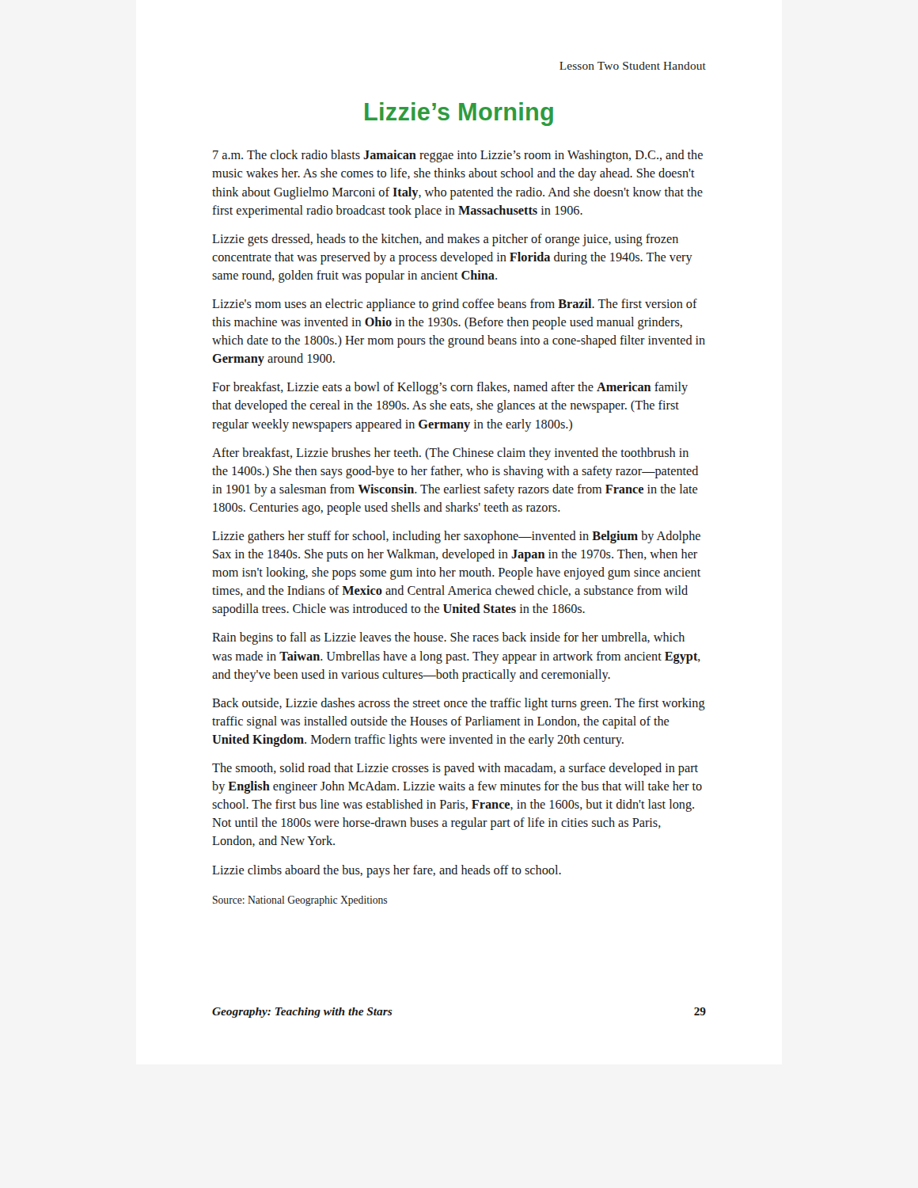Lesson Two Student Handout
Lizzie’s Morning
7 a.m. The clock radio blasts Jamaican reggae into Lizzie’s room in Washington, D.C., and the music wakes her. As she comes to life, she thinks about school and the day ahead. She doesn't think about Guglielmo Marconi of Italy, who patented the radio. And she doesn't know that the first experimental radio broadcast took place in Massachusetts in 1906.
Lizzie gets dressed, heads to the kitchen, and makes a pitcher of orange juice, using frozen concentrate that was preserved by a process developed in Florida during the 1940s. The very same round, golden fruit was popular in ancient China.
Lizzie's mom uses an electric appliance to grind coffee beans from Brazil. The first version of this machine was invented in Ohio in the 1930s. (Before then people used manual grinders, which date to the 1800s.) Her mom pours the ground beans into a cone-shaped filter invented in Germany around 1900.
For breakfast, Lizzie eats a bowl of Kellogg’s corn flakes, named after the American family that developed the cereal in the 1890s. As she eats, she glances at the newspaper. (The first regular weekly newspapers appeared in Germany in the early 1800s.)
After breakfast, Lizzie brushes her teeth. (The Chinese claim they invented the toothbrush in the 1400s.) She then says good-bye to her father, who is shaving with a safety razor—patented in 1901 by a salesman from Wisconsin. The earliest safety razors date from France in the late 1800s. Centuries ago, people used shells and sharks' teeth as razors.
Lizzie gathers her stuff for school, including her saxophone—invented in Belgium by Adolphe Sax in the 1840s. She puts on her Walkman, developed in Japan in the 1970s. Then, when her mom isn't looking, she pops some gum into her mouth. People have enjoyed gum since ancient times, and the Indians of Mexico and Central America chewed chicle, a substance from wild sapodilla trees. Chicle was introduced to the United States in the 1860s.
Rain begins to fall as Lizzie leaves the house. She races back inside for her umbrella, which was made in Taiwan. Umbrellas have a long past. They appear in artwork from ancient Egypt, and they've been used in various cultures—both practically and ceremonially.
Back outside, Lizzie dashes across the street once the traffic light turns green. The first working traffic signal was installed outside the Houses of Parliament in London, the capital of the United Kingdom. Modern traffic lights were invented in the early 20th century.
The smooth, solid road that Lizzie crosses is paved with macadam, a surface developed in part by English engineer John McAdam. Lizzie waits a few minutes for the bus that will take her to school. The first bus line was established in Paris, France, in the 1600s, but it didn't last long. Not until the 1800s were horse-drawn buses a regular part of life in cities such as Paris, London, and New York.
Lizzie climbs aboard the bus, pays her fare, and heads off to school.
Source: National Geographic Xpeditions
Geography: Teaching with the Stars 29